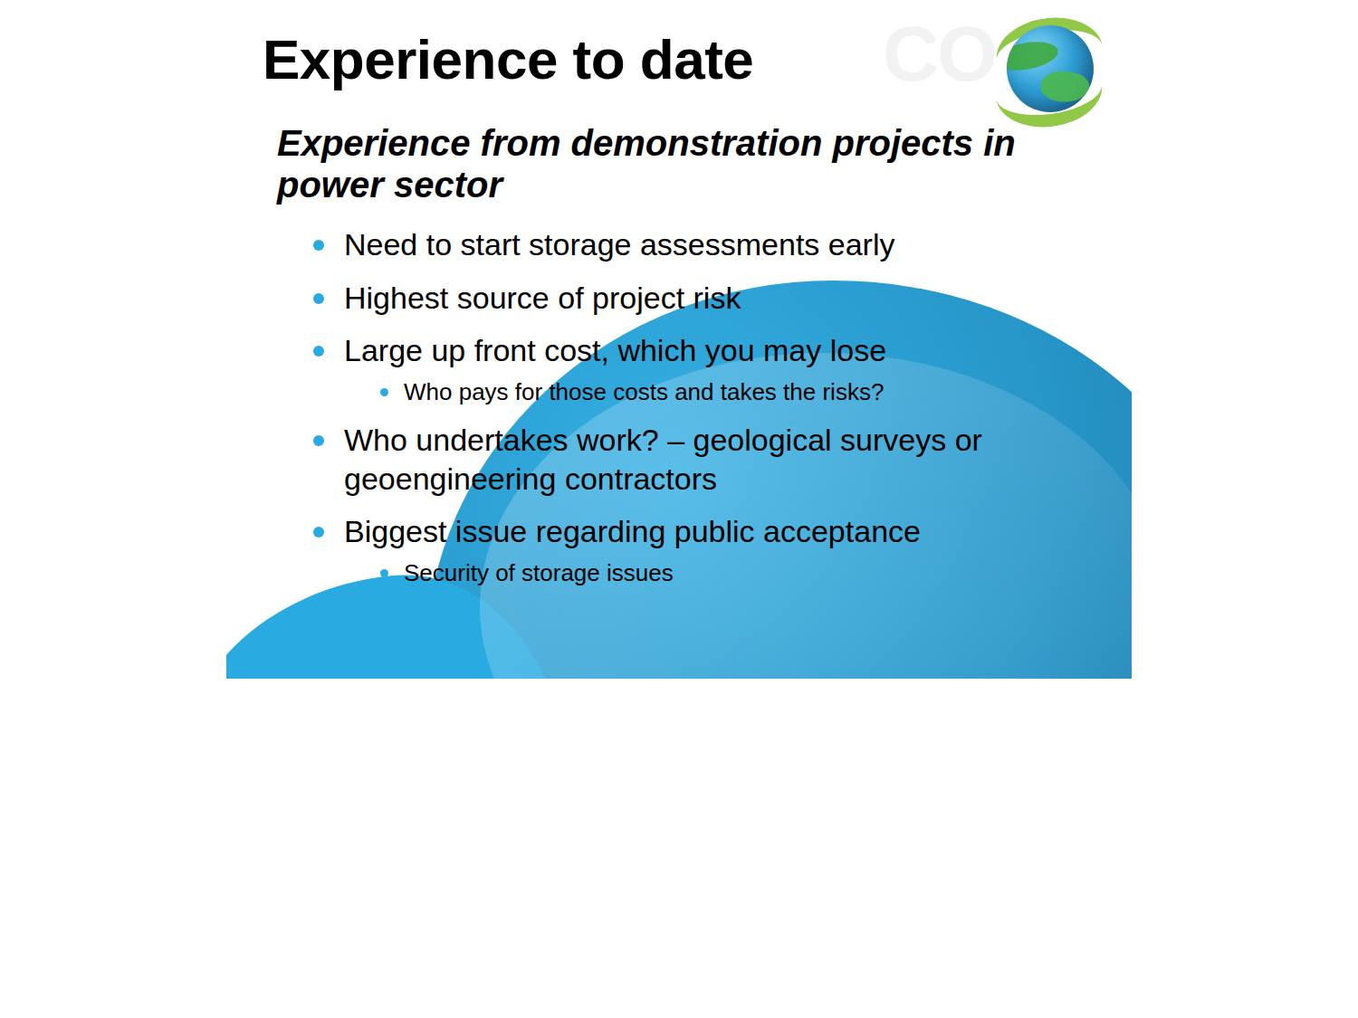CO
Experience to date
Experience from demonstration projects in power sector
Need to start storage assessments early
Highest source of project risk
Large up front cost, which you may lose
Who pays for those costs and takes the risks?
Who undertakes work? – geological surveys or geoengineering contractors
Biggest issue regarding public acceptance
Security of storage issues